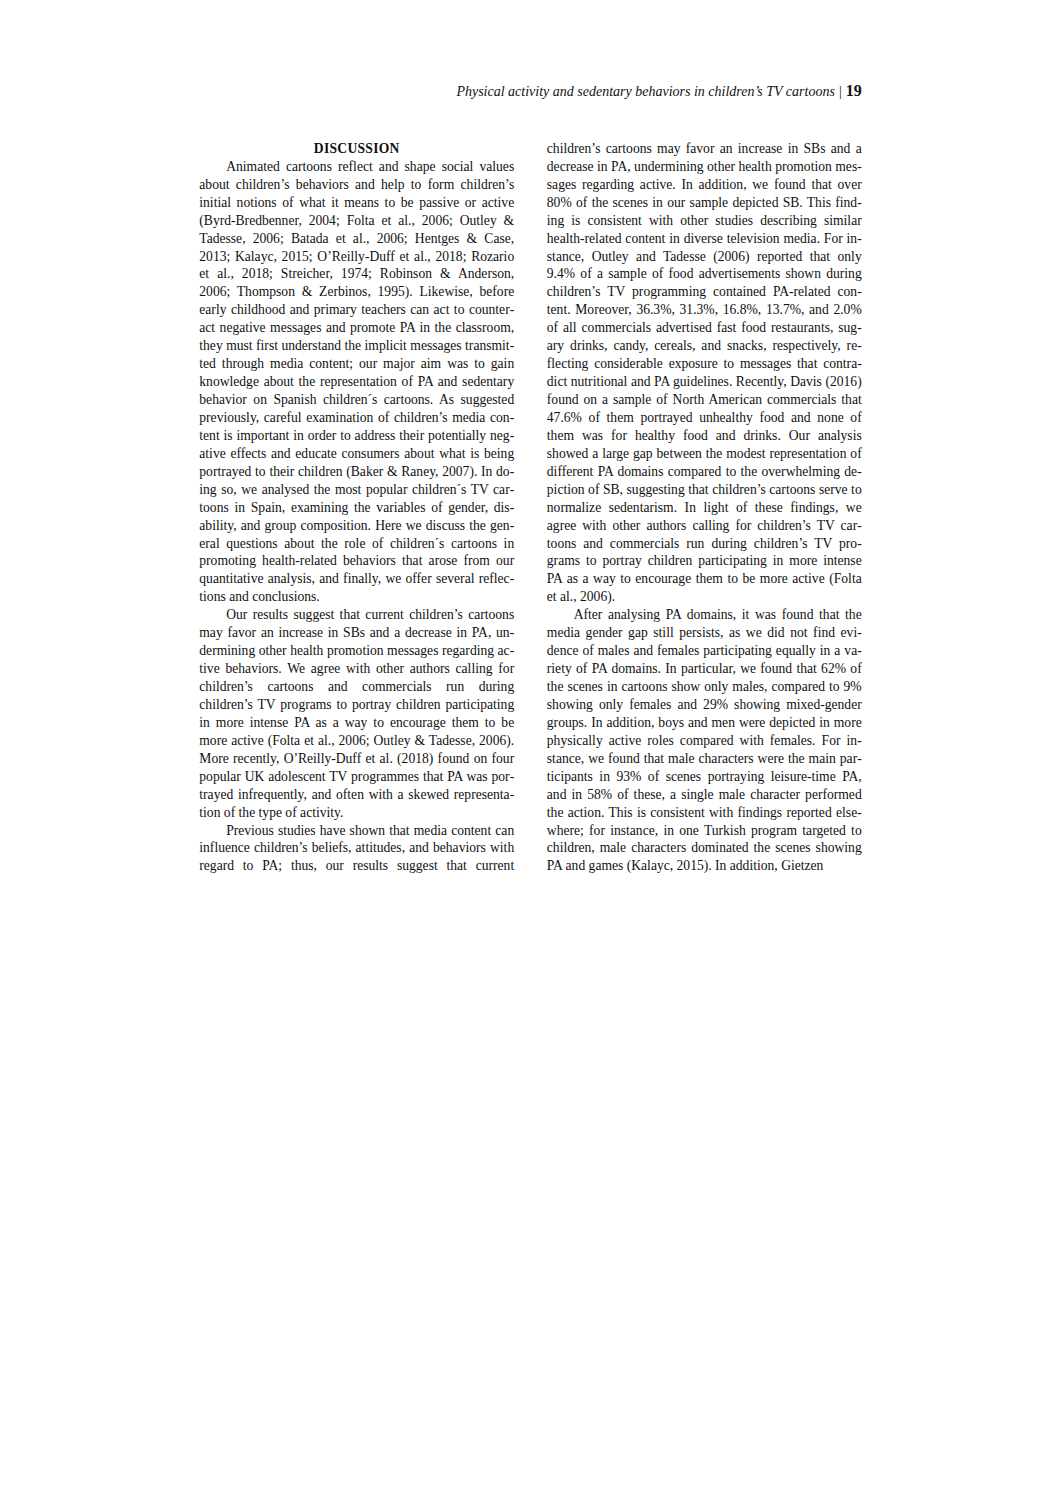Physical activity and sedentary behaviors in children’s TV cartoons | 19
Discussion
Animated cartoons reflect and shape social values about children’s behaviors and help to form children’s initial notions of what it means to be passive or active (Byrd-Bredbenner, 2004; Folta et al., 2006; Outley & Tadesse, 2006; Batada et al., 2006; Hentges & Case, 2013; Kalayc, 2015; O’Reilly-Duff et al., 2018; Rozario et al., 2018; Streicher, 1974; Robinson & Anderson, 2006; Thompson & Zerbinos, 1995). Likewise, before early childhood and primary teachers can act to counteract negative messages and promote PA in the classroom, they must first understand the implicit messages transmitted through media content; our major aim was to gain knowledge about the representation of PA and sedentary behavior on Spanish children´s cartoons. As suggested previously, careful examination of children’s media content is important in order to address their potentially negative effects and educate consumers about what is being portrayed to their children (Baker & Raney, 2007). In doing so, we analysed the most popular children´s TV cartoons in Spain, examining the variables of gender, disability, and group composition. Here we discuss the general questions about the role of children´s cartoons in promoting health-related behaviors that arose from our quantitative analysis, and finally, we offer several reflections and conclusions.
Our results suggest that current children’s cartoons may favor an increase in SBs and a decrease in PA, undermining other health promotion messages regarding active behaviors. We agree with other authors calling for children’s cartoons and commercials run during children’s TV programs to portray children participating in more intense PA as a way to encourage them to be more active (Folta et al., 2006; Outley & Tadesse, 2006). More recently, O’Reilly-Duff et al. (2018) found on four popular UK adolescent TV programmes that PA was portrayed infrequently, and often with a skewed representation of the type of activity.
Previous studies have shown that media content can influence children’s beliefs, attitudes, and behaviors with regard to PA; thus, our results suggest that current children’s cartoons may favor an increase in SBs and a decrease in PA, undermining other health promotion messages regarding active. In addition, we found that over 80% of the scenes in our sample depicted SB. This finding is consistent with other studies describing similar health-related content in diverse television media. For instance, Outley and Tadesse (2006) reported that only 9.4% of a sample of food advertisements shown during children’s TV programming contained PA-related content. Moreover, 36.3%, 31.3%, 16.8%, 13.7%, and 2.0% of all commercials advertised fast food restaurants, sugary drinks, candy, cereals, and snacks, respectively, reflecting considerable exposure to messages that contradict nutritional and PA guidelines. Recently, Davis (2016) found on a sample of North American commercials that 47.6% of them portrayed unhealthy food and none of them was for healthy food and drinks. Our analysis showed a large gap between the modest representation of different PA domains compared to the overwhelming depiction of SB, suggesting that children’s cartoons serve to normalize sedentarism. In light of these findings, we agree with other authors calling for children’s TV cartoons and commercials run during children’s TV programs to portray children participating in more intense PA as a way to encourage them to be more active (Folta et al., 2006).
After analysing PA domains, it was found that the media gender gap still persists, as we did not find evidence of males and females participating equally in a variety of PA domains. In particular, we found that 62% of the scenes in cartoons show only males, compared to 9% showing only females and 29% showing mixed-gender groups. In addition, boys and men were depicted in more physically active roles compared with females. For instance, we found that male characters were the main participants in 93% of scenes portraying leisure-time PA, and in 58% of these, a single male character performed the action. This is consistent with findings reported elsewhere; for instance, in one Turkish program targeted to children, male characters dominated the scenes showing PA and games (Kalayc, 2015). In addition, Gietzen